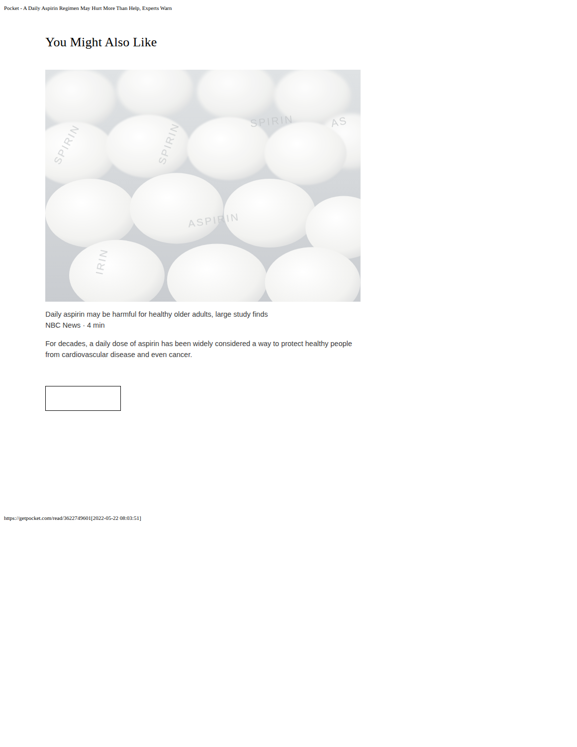Pocket - A Daily Aspirin Regimen May Hurt More Than Help, Experts Warn
You Might Also Like
SPIRIN SPIRIN ASPIRIN SPIRIN AS IRIN
Daily aspirin may be harmful for healthy older adults, large study finds NBC News · 4 min For decades, a daily dose of aspirin has been widely considered a way to protect healthy people from cardiovascular disease and even cancer.
https://getpocket.com/read/3622749601[2022-05-22 08:03:51]